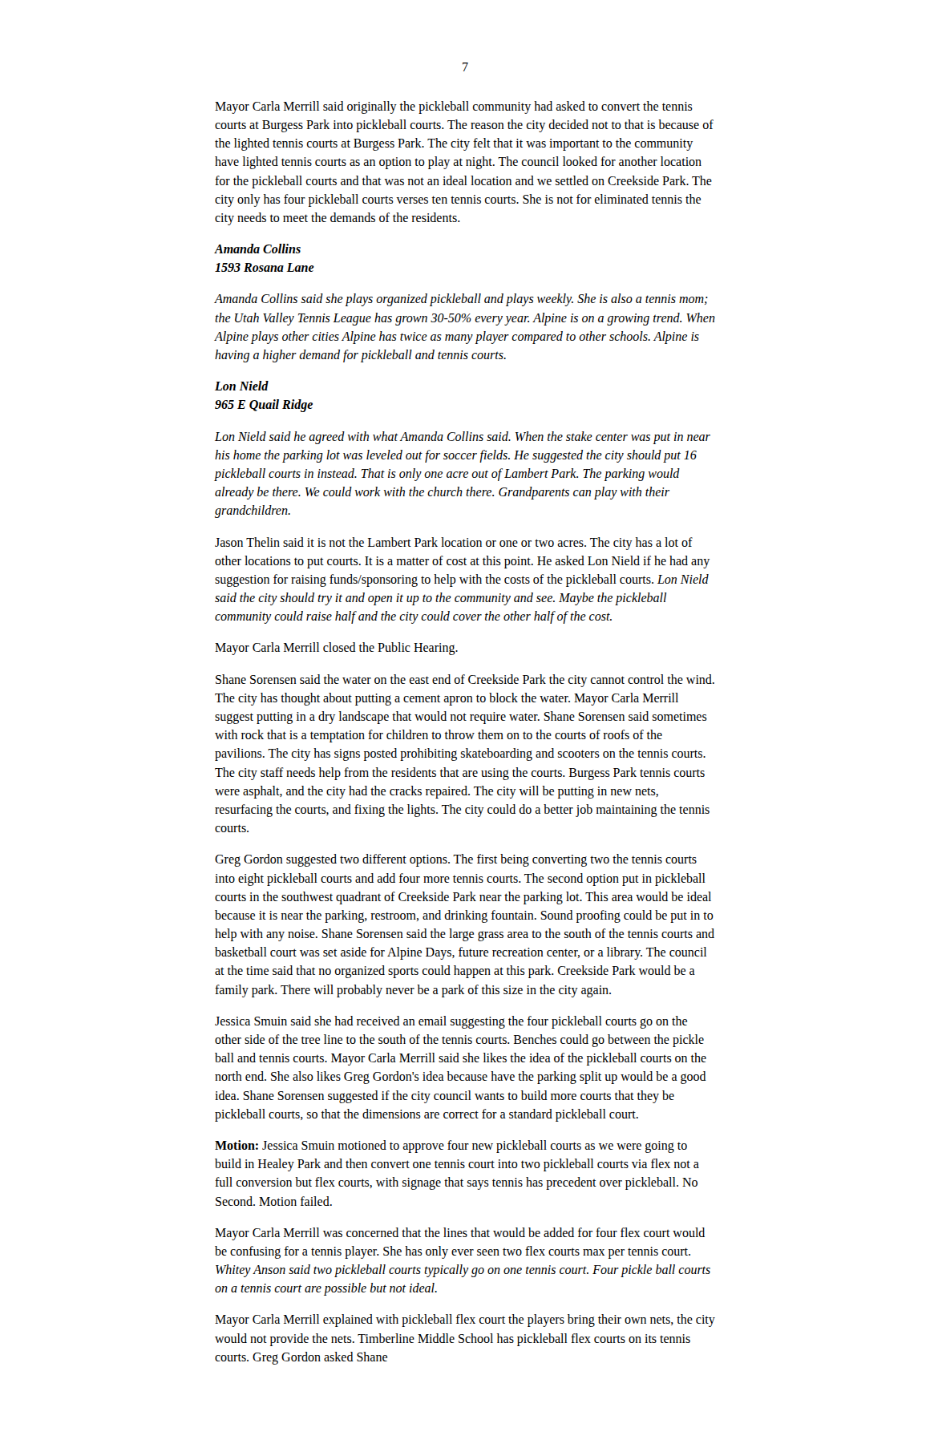7
Mayor Carla Merrill said originally the pickleball community had asked to convert the tennis courts at Burgess Park into pickleball courts. The reason the city decided not to that is because of the lighted tennis courts at Burgess Park. The city felt that it was important to the community have lighted tennis courts as an option to play at night. The council looked for another location for the pickleball courts and that was not an ideal location and we settled on Creekside Park. The city only has four pickleball courts verses ten tennis courts. She is not for eliminated tennis the city needs to meet the demands of the residents.
Amanda Collins
1593 Rosana Lane
Amanda Collins said she plays organized pickleball and plays weekly. She is also a tennis mom; the Utah Valley Tennis League has grown 30-50% every year. Alpine is on a growing trend. When Alpine plays other cities Alpine has twice as many player compared to other schools. Alpine is having a higher demand for pickleball and tennis courts.
Lon Nield
965 E Quail Ridge
Lon Nield said he agreed with what Amanda Collins said. When the stake center was put in near his home the parking lot was leveled out for soccer fields. He suggested the city should put 16 pickleball courts in instead. That is only one acre out of Lambert Park. The parking would already be there. We could work with the church there. Grandparents can play with their grandchildren.
Jason Thelin said it is not the Lambert Park location or one or two acres. The city has a lot of other locations to put courts. It is a matter of cost at this point. He asked Lon Nield if he had any suggestion for raising funds/sponsoring to help with the costs of the pickleball courts. Lon Nield said the city should try it and open it up to the community and see. Maybe the pickleball community could raise half and the city could cover the other half of the cost.
Mayor Carla Merrill closed the Public Hearing.
Shane Sorensen said the water on the east end of Creekside Park the city cannot control the wind. The city has thought about putting a cement apron to block the water. Mayor Carla Merrill suggest putting in a dry landscape that would not require water. Shane Sorensen said sometimes with rock that is a temptation for children to throw them on to the courts of roofs of the pavilions. The city has signs posted prohibiting skateboarding and scooters on the tennis courts. The city staff needs help from the residents that are using the courts. Burgess Park tennis courts were asphalt, and the city had the cracks repaired. The city will be putting in new nets, resurfacing the courts, and fixing the lights. The city could do a better job maintaining the tennis courts.
Greg Gordon suggested two different options. The first being converting two the tennis courts into eight pickleball courts and add four more tennis courts. The second option put in pickleball courts in the southwest quadrant of Creekside Park near the parking lot. This area would be ideal because it is near the parking, restroom, and drinking fountain. Sound proofing could be put in to help with any noise. Shane Sorensen said the large grass area to the south of the tennis courts and basketball court was set aside for Alpine Days, future recreation center, or a library. The council at the time said that no organized sports could happen at this park. Creekside Park would be a family park. There will probably never be a park of this size in the city again.
Jessica Smuin said she had received an email suggesting the four pickleball courts go on the other side of the tree line to the south of the tennis courts. Benches could go between the pickle ball and tennis courts. Mayor Carla Merrill said she likes the idea of the pickleball courts on the north end. She also likes Greg Gordon's idea because have the parking split up would be a good idea. Shane Sorensen suggested if the city council wants to build more courts that they be pickleball courts, so that the dimensions are correct for a standard pickleball court.
Motion: Jessica Smuin motioned to approve four new pickleball courts as we were going to build in Healey Park and then convert one tennis court into two pickleball courts via flex not a full conversion but flex courts, with signage that says tennis has precedent over pickleball. No Second. Motion failed.
Mayor Carla Merrill was concerned that the lines that would be added for four flex court would be confusing for a tennis player. She has only ever seen two flex courts max per tennis court. Whitey Anson said two pickleball courts typically go on one tennis court. Four pickle ball courts on a tennis court are possible but not ideal.
Mayor Carla Merrill explained with pickleball flex court the players bring their own nets, the city would not provide the nets. Timberline Middle School has pickleball flex courts on its tennis courts. Greg Gordon asked Shane